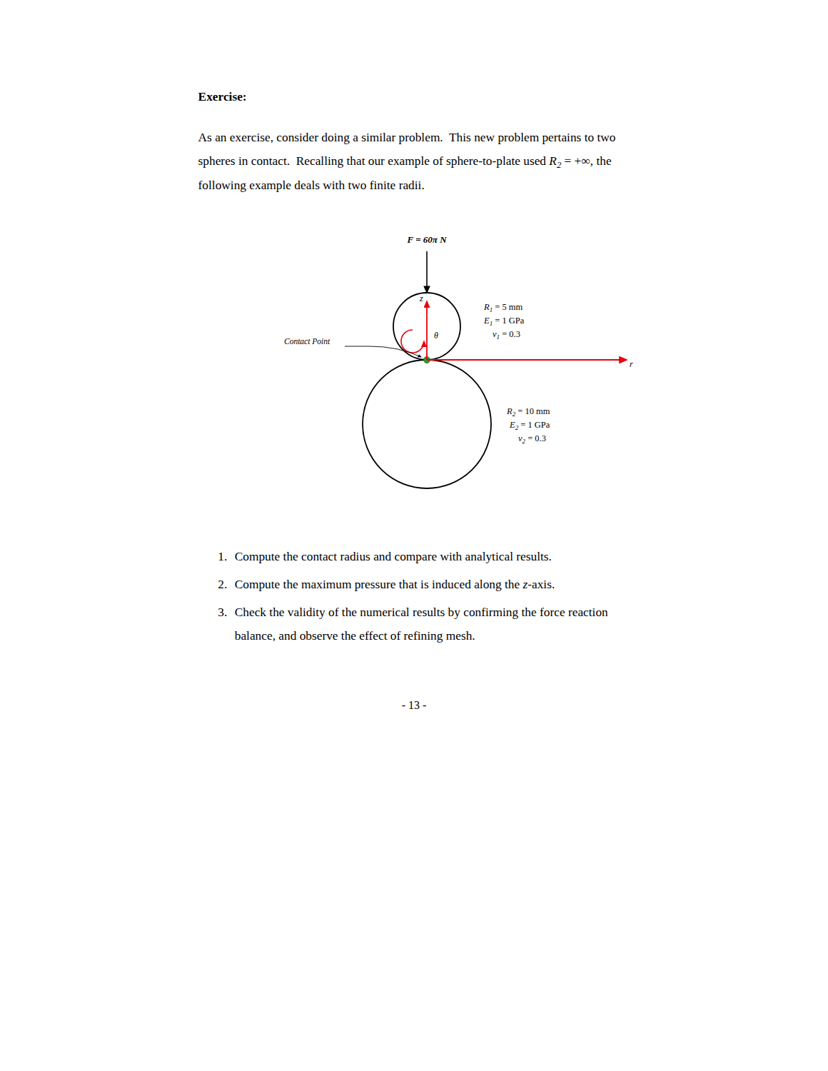Exercise:
As an exercise, consider doing a similar problem. This new problem pertains to two spheres in contact. Recalling that our example of sphere-to-plate used R2 = +∞, the following example deals with two finite radii.
F = 60π N z r θ Contact Point R1 = 5 mm E1 = 1 GPa ν1 = 0.3 R2 = 10 mm E2 = 1 GPa ν2 = 0.3
Compute the contact radius and compare with analytical results.
Compute the maximum pressure that is induced along the z-axis.
Check the validity of the numerical results by confirming the force reaction balance, and observe the effect of refining mesh.
- 13 -